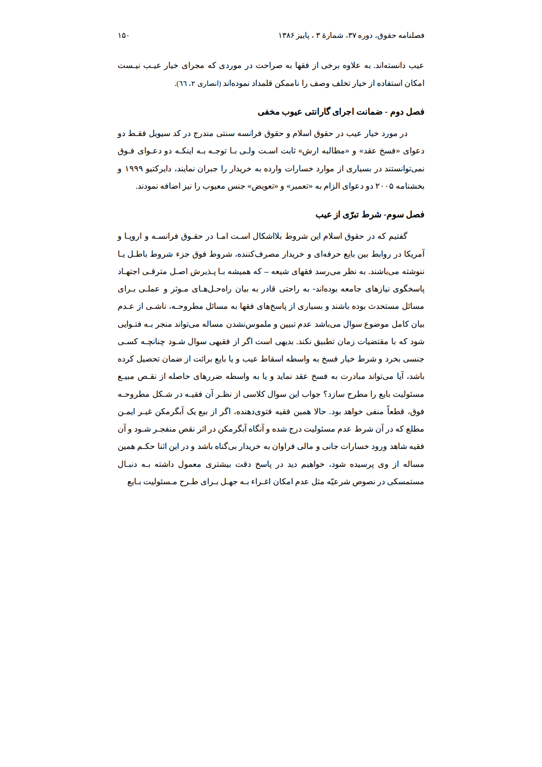فصلنامه حقوق، دوره ۳۷، شمارهٔ ۳ ، پاییز ۱۳۸۶ ۱۵۰
عیب دانسته‌اند. به علاوه برخی از فقها به صراحت در موردی که مجرای خیار عیـب نیـست امکان استفاده از خیار تخلف وصف را ناممکن قلمداد نموده‌اند (انصاری ۲، ٦٦).
فصل دوم - ضمانت اجرای گارانتی عیوب مخفی
در مورد خیار عیب در حقوق اسلام و حقوق فرانسه سنتی مندرج در کد سیویل فقـط دو دعوای «فسخ عقد» و «مطالبه ارش» ثابت اسـت ولـی بـا توجـه بـه اینکـه دو دعـوای فـوق نمی‌توانستند در بسیاری از موارد خسارات وارده به خریدار را جبران نمایند، دایرکتیو ۱۹۹۹ و بخشنامه ۲۰۰۵ دو دعوای الزام به «تعمیر» و «تعویض» جنس معیوب را نیز اضافه نمودند.
فصل سوم- شرط تبرّی از عیب
گفتیم که در حقوق اسلام این شروط بلااشکال اسـت امـا در حقـوق فرانسـه و اروپـا و آمریکا در روابط بین بایع حرفه‌ای و خریدار مصرف‌کننده، شروط فوق جزء شروط باطـل یـا ننوشته می‌باشند. به نظر می‌رسد فقهای شیعه – که همیشه بـا پـذیرش اصـل مترقـی اجتهـاد پاسخگوی نیازهای جامعه بوده‌اند- به راحتی قادر به بیان راه‌حـل‌هـای مـوثر و عملـی بـرای مسائل مستحدث بوده باشند و بسیاری از پاسخ‌های فقها به مسائل مطروحـه، ناشـی از عـدم بیان کامل موضوع سوال می‌باشد عدم تبیین و ملموس‌نشدن مساله می‌تواند منجر بـه فتـوایی شود که با مقتضیات زمان تطبیق نکند. بدیهی است اگر از فقیهی سوال شـود چنانچـه کسـی جنسی بخرد و شرط خیار فسخ به واسطه اسقاط عیب و یا بایع برائت از ضمان تحصیل کرده باشد، آیا می‌تواند مبادرت به فسخ عقد نماید و یا به واسطه ضررهای حاصله از نقـص مبیـع مسئولیت بایع را مطرح سازد؟ جواب این سوال کلاسی از نظـر آن فقیـه در شـکل مطروحـه فوق، قطعاً منفی خواهد بود. حالا همین فقیه فتوی‌دهنده، اگر از بیع یک آبگرمکن غیـر ایمـن مطلع که در آن شرط عدم مسئولیت درج شده و آنگاه آبگرمکن در اثر نقص منفجـر شـود و آن فقیه شاهد ورود خسارات جانی و مالی فراوان به خریدار بی‌گناه باشد و در این اثنا حکـم همین مساله از وی پرسیده شود، خواهیم دید در پاسخ دقت بیشتری معمول داشته بـه دنبـال مستمسکی در نصوص شرعیّه مثل عدم امکان اغـراء بـه جهـل بـرای طـرح مـسئولیت بـایع